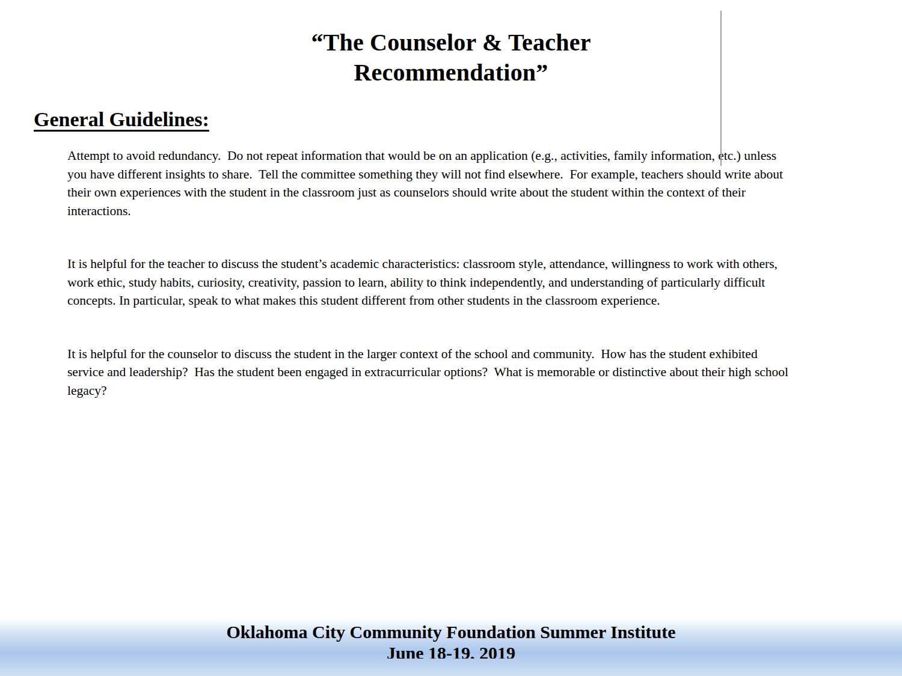“The Counselor & Teacher
Recommendation”
General Guidelines:
Attempt to avoid redundancy. Do not repeat information that would be on an application (e.g., activities, family information, etc.) unless you have different insights to share. Tell the committee something they will not find elsewhere. For example, teachers should write about their own experiences with the student in the classroom just as counselors should write about the student within the context of their interactions.
It is helpful for the teacher to discuss the student’s academic characteristics: classroom style, attendance, willingness to work with others, work ethic, study habits, curiosity, creativity, passion to learn, ability to think independently, and understanding of particularly difficult concepts. In particular, speak to what makes this student different from other students in the classroom experience.
It is helpful for the counselor to discuss the student in the larger context of the school and community. How has the student exhibited service and leadership? Has the student been engaged in extracurricular options? What is memorable or distinctive about their high school legacy?
Oklahoma City Community Foundation Summer Institute June 18-19, 2019